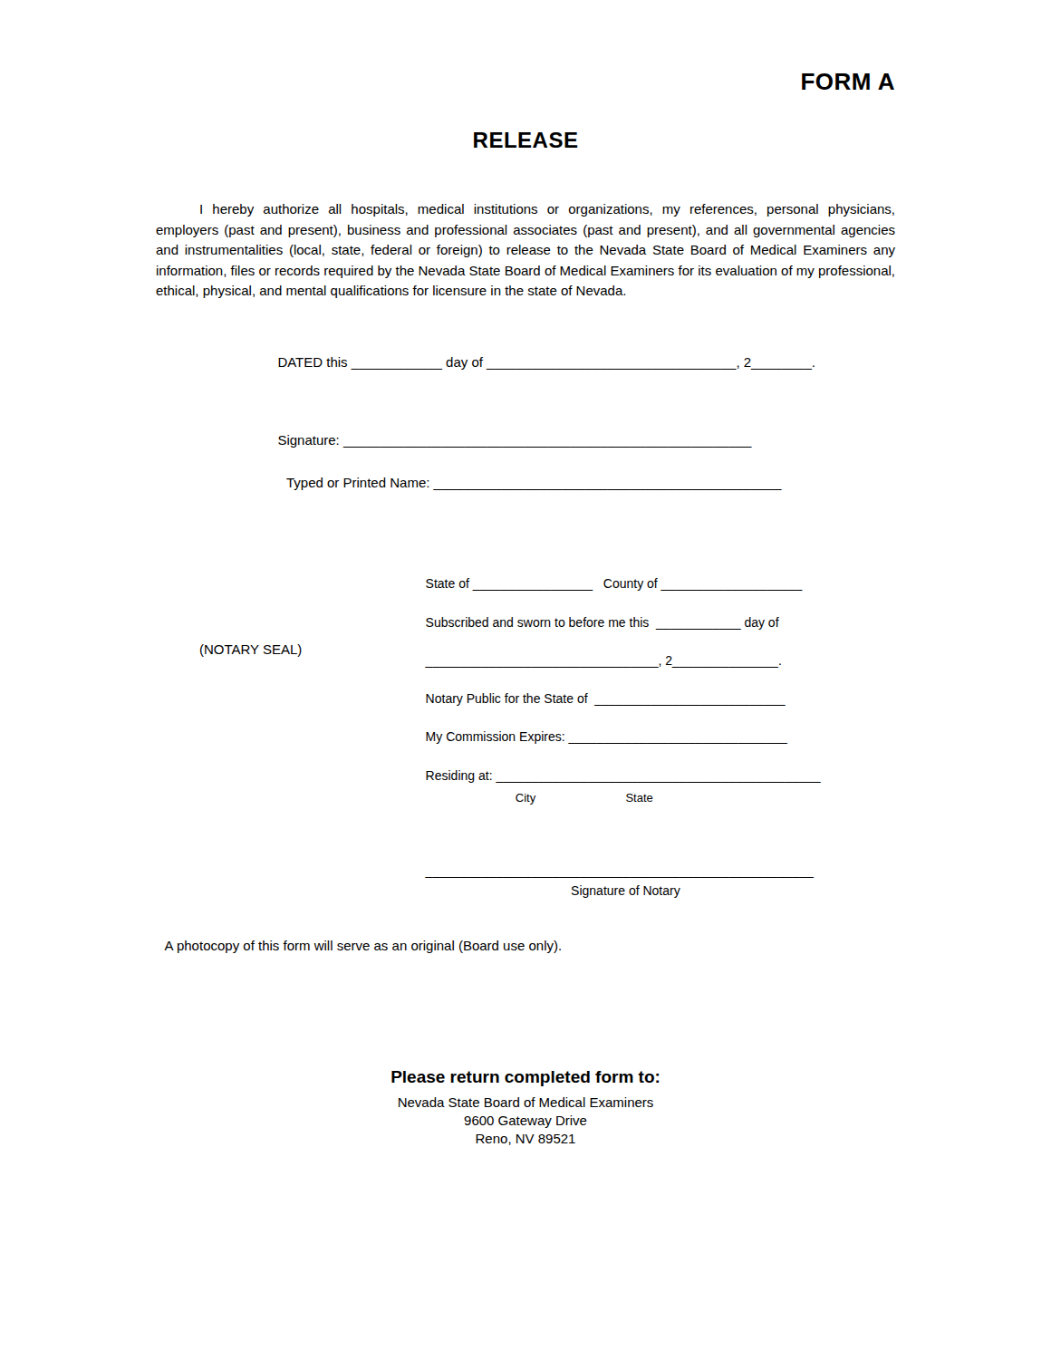FORM A
RELEASE
I hereby authorize all hospitals, medical institutions or organizations, my references, personal physicians, employers (past and present), business and professional associates (past and present), and all governmental agencies and instrumentalities (local, state, federal or foreign) to release to the Nevada State Board of Medical Examiners any information, files or records required by the Nevada State Board of Medical Examiners for its evaluation of my professional, ethical, physical, and mental qualifications for licensure in the state of Nevada.
DATED this ____________ day of _________________________________, 2________.
Signature: ______________________________________________________
Typed or Printed Name: ______________________________________________
(NOTARY SEAL)
State of _________________ County of ____________________
Subscribed and sworn to before me this ____________ day of
_________________________________, 2_______________.
Notary Public for the State of ___________________________
My Commission Expires: _______________________________
Residing at: ______________________________________________
City State
_______________________________________________________ Signature of Notary
A photocopy of this form will serve as an original (Board use only).
Please return completed form to:
Nevada State Board of Medical Examiners
9600 Gateway Drive
Reno, NV 89521